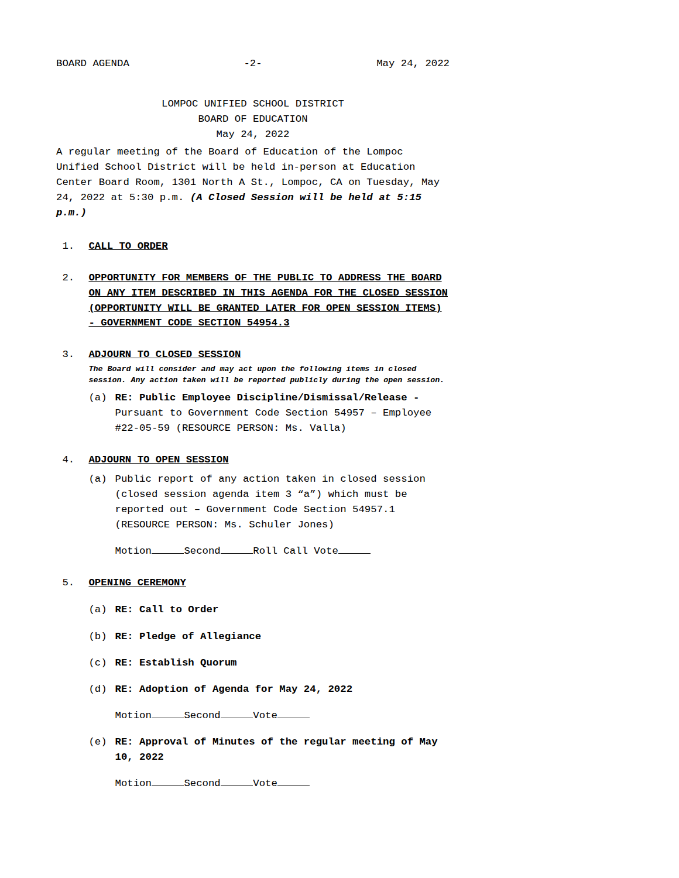BOARD AGENDA
-2-
May 24, 2022
LOMPOC UNIFIED SCHOOL DISTRICT
BOARD OF EDUCATION
May 24, 2022
A regular meeting of the Board of Education of the Lompoc Unified School District will be held in-person at Education Center Board Room, 1301 North A St., Lompoc, CA on Tuesday, May 24, 2022 at 5:30 p.m. (A Closed Session will be held at 5:15 p.m.)
1. CALL TO ORDER
2. OPPORTUNITY FOR MEMBERS OF THE PUBLIC TO ADDRESS THE BOARD ON ANY ITEM DESCRIBED IN THIS AGENDA FOR THE CLOSED SESSION (OPPORTUNITY WILL BE GRANTED LATER FOR OPEN SESSION ITEMS) - GOVERNMENT CODE SECTION 54954.3
3. ADJOURN TO CLOSED SESSION The Board will consider and may act upon the following items in closed session. Any action taken will be reported publicly during the open session.
(a) RE: Public Employee Discipline/Dismissal/Release - Pursuant to Government Code Section 54957 – Employee #22-05-59 (RESOURCE PERSON: Ms. Valla)
4. ADJOURN TO OPEN SESSION
(a) Public report of any action taken in closed session (closed session agenda item 3 “a”) which must be reported out – Government Code Section 54957.1 (RESOURCE PERSON: Ms. Schuler Jones)
Motion Second Roll Call Vote
5. OPENING CEREMONY
(a) RE: Call to Order
(b) RE: Pledge of Allegiance
(c) RE: Establish Quorum
(d) RE: Adoption of Agenda for May 24, 2022
Motion Second Vote
(e) RE: Approval of Minutes of the regular meeting of May 10, 2022
Motion Second Vote